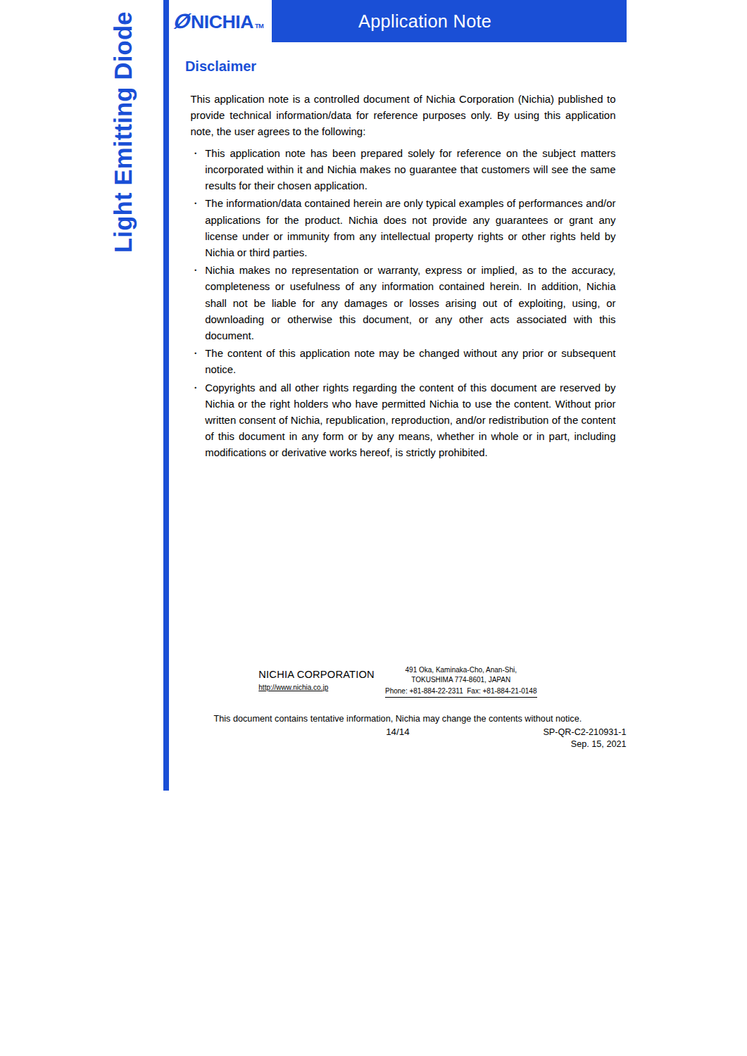Light Emitting Diode
ØNICHIATM
Application Note
Disclaimer
This application note is a controlled document of Nichia Corporation (Nichia) published to provide technical information/data for reference purposes only. By using this application note, the user agrees to the following:
This application note has been prepared solely for reference on the subject matters incorporated within it and Nichia makes no guarantee that customers will see the same results for their chosen application.
The information/data contained herein are only typical examples of performances and/or applications for the product. Nichia does not provide any guarantees or grant any license under or immunity from any intellectual property rights or other rights held by Nichia or third parties.
Nichia makes no representation or warranty, express or implied, as to the accuracy, completeness or usefulness of any information contained herein. In addition, Nichia shall not be liable for any damages or losses arising out of exploiting, using, or downloading or otherwise this document, or any other acts associated with this document.
The content of this application note may be changed without any prior or subsequent notice.
Copyrights and all other rights regarding the content of this document are reserved by Nichia or the right holders who have permitted Nichia to use the content. Without prior written consent of Nichia, republication, reproduction, and/or redistribution of the content of this document in any form or by any means, whether in whole or in part, including modifications or derivative works hereof, is strictly prohibited.
NICHIA CORPORATION
http://www.nichia.co.jp
491 Oka, Kaminaka-Cho, Anan-Shi,
TOKUSHIMA 774-8601, JAPAN
Phone: +81-884-22-2311 Fax: +81-884-21-0148
This document contains tentative information, Nichia may change the contents without notice.
14/14
SP-QR-C2-210931-1
Sep. 15, 2021